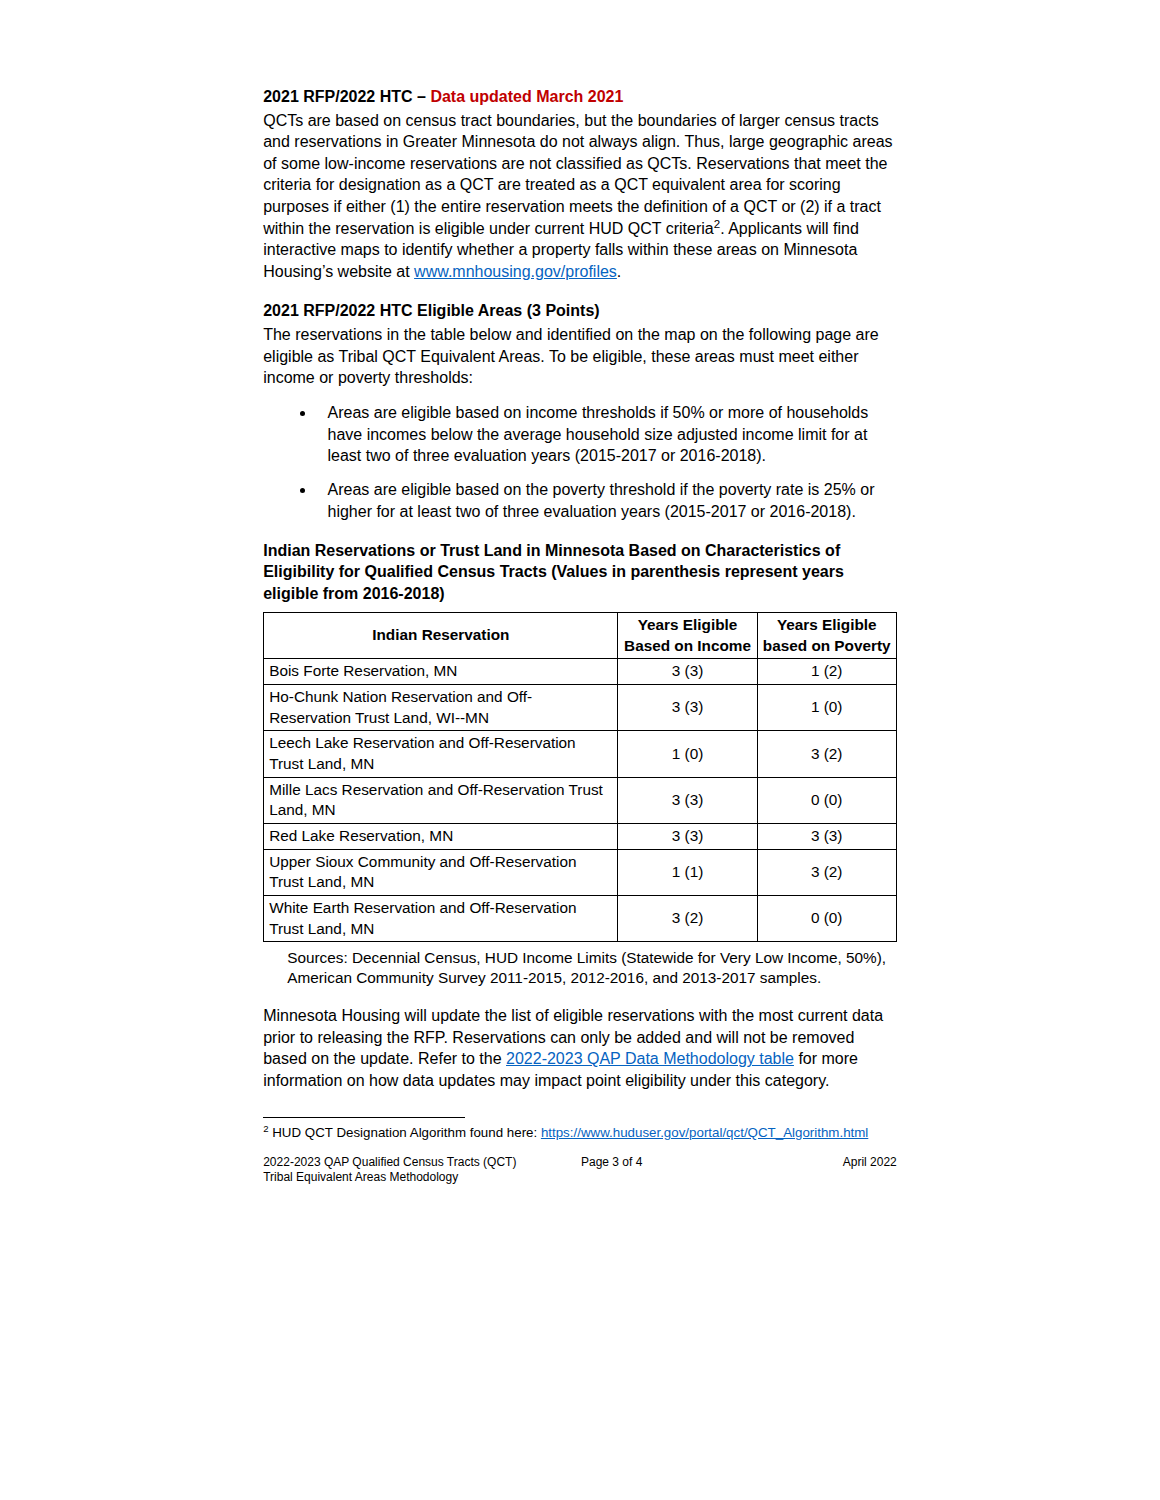2021 RFP/2022 HTC – Data updated March 2021
QCTs are based on census tract boundaries, but the boundaries of larger census tracts and reservations in Greater Minnesota do not always align. Thus, large geographic areas of some low-income reservations are not classified as QCTs. Reservations that meet the criteria for designation as a QCT are treated as a QCT equivalent area for scoring purposes if either (1) the entire reservation meets the definition of a QCT or (2) if a tract within the reservation is eligible under current HUD QCT criteria2. Applicants will find interactive maps to identify whether a property falls within these areas on Minnesota Housing’s website at www.mnhousing.gov/profiles.
2021 RFP/2022 HTC Eligible Areas (3 Points)
The reservations in the table below and identified on the map on the following page are eligible as Tribal QCT Equivalent Areas. To be eligible, these areas must meet either income or poverty thresholds:
Areas are eligible based on income thresholds if 50% or more of households have incomes below the average household size adjusted income limit for at least two of three evaluation years (2015-2017 or 2016-2018).
Areas are eligible based on the poverty threshold if the poverty rate is 25% or higher for at least two of three evaluation years (2015-2017 or 2016-2018).
Indian Reservations or Trust Land in Minnesota Based on Characteristics of Eligibility for Qualified Census Tracts (Values in parenthesis represent years eligible from 2016-2018)
| Indian Reservation | Years Eligible Based on Income | Years Eligible based on Poverty |
| --- | --- | --- |
| Bois Forte Reservation, MN | 3 (3) | 1 (2) |
| Ho-Chunk Nation Reservation and Off-Reservation Trust Land, WI--MN | 3 (3) | 1 (0) |
| Leech Lake Reservation and Off-Reservation Trust Land, MN | 1 (0) | 3 (2) |
| Mille Lacs Reservation and Off-Reservation Trust Land, MN | 3 (3) | 0 (0) |
| Red Lake Reservation, MN | 3 (3) | 3 (3) |
| Upper Sioux Community and Off-Reservation Trust Land, MN | 1 (1) | 3 (2) |
| White Earth Reservation and Off-Reservation Trust Land, MN | 3 (2) | 0 (0) |
Sources: Decennial Census, HUD Income Limits (Statewide for Very Low Income, 50%), American Community Survey 2011-2015, 2012-2016, and 2013-2017 samples.
Minnesota Housing will update the list of eligible reservations with the most current data prior to releasing the RFP. Reservations can only be added and will not be removed based on the update. Refer to the 2022-2023 QAP Data Methodology table for more information on how data updates may impact point eligibility under this category.
2 HUD QCT Designation Algorithm found here: https://www.huduser.gov/portal/qct/QCT_Algorithm.html
2022-2023 QAP Qualified Census Tracts (QCT)
Tribal Equivalent Areas Methodology
Page 3 of 4
April 2022